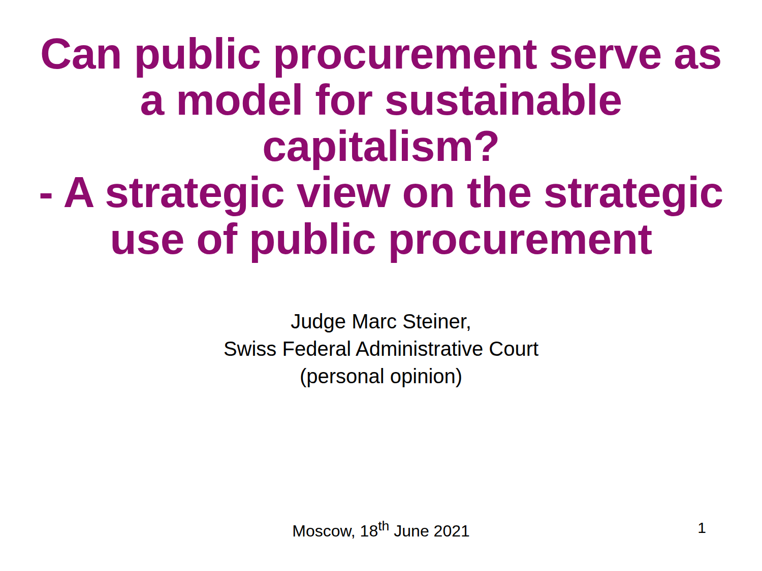Can public procurement serve as a model for sustainable capitalism?
- A strategic view on the strategic use of public procurement
Judge Marc Steiner,
Swiss Federal Administrative Court
(personal opinion)
Moscow, 18th June 2021
1